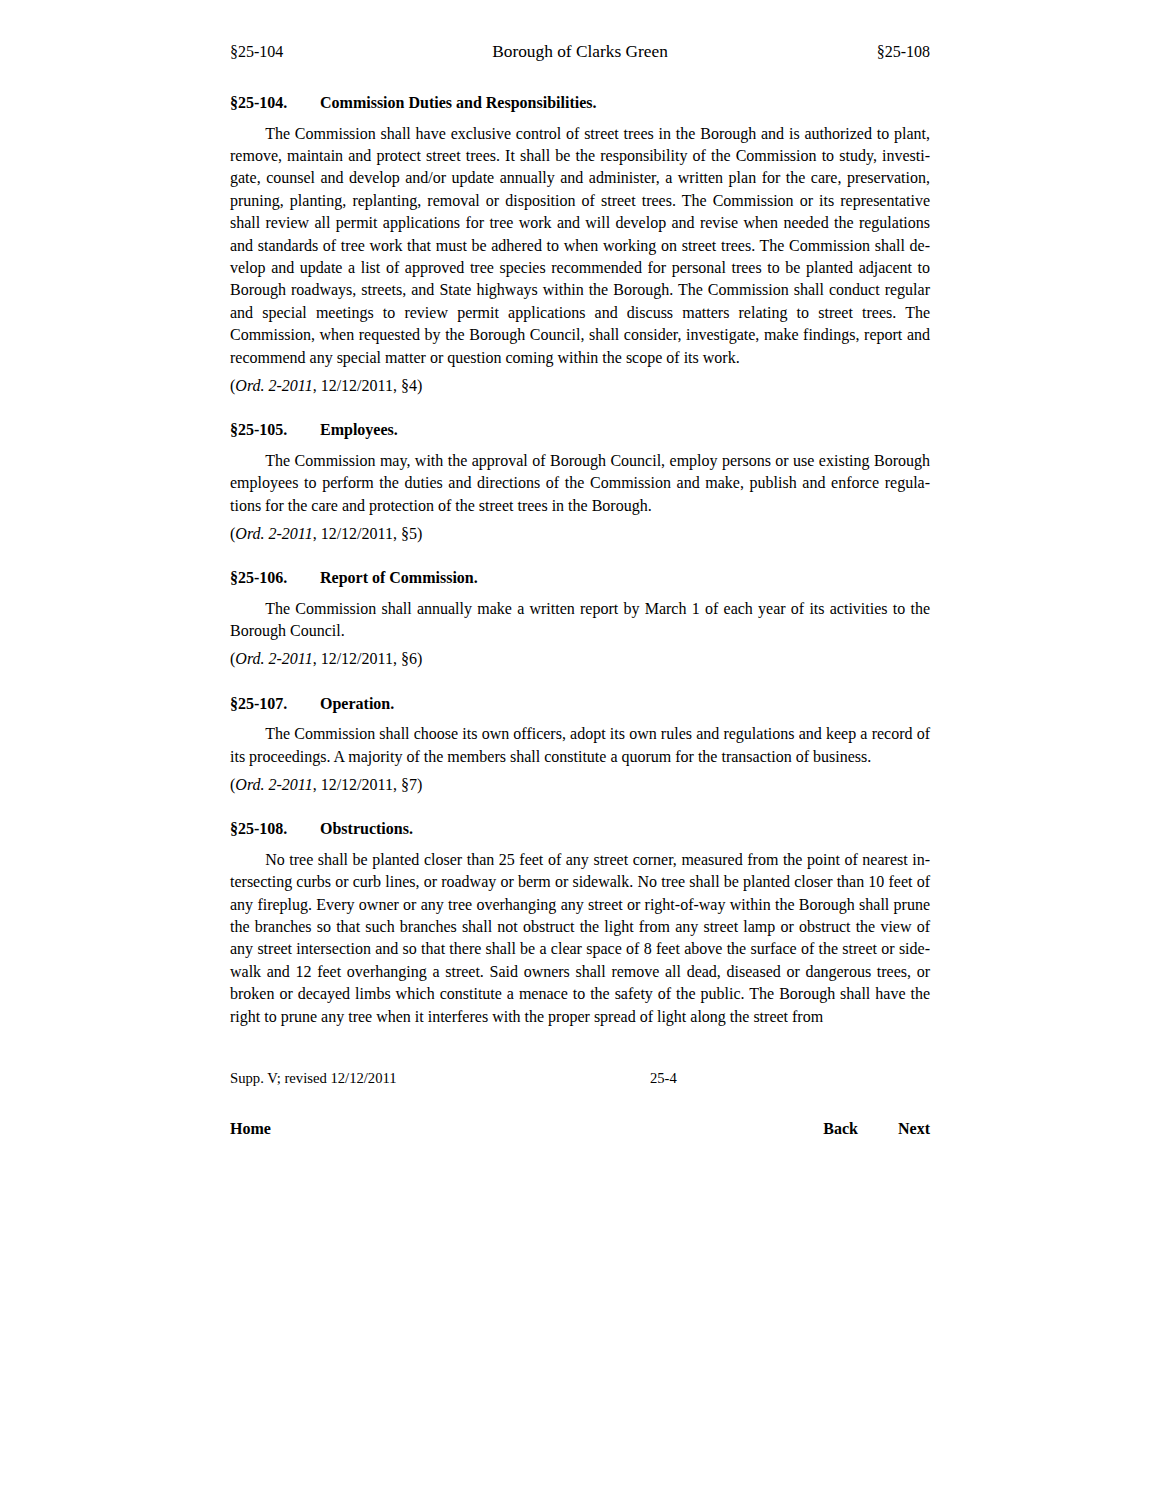§25-104
Borough of Clarks Green
§25-108
§25-104. Commission Duties and Responsibilities.
The Commission shall have exclusive control of street trees in the Borough and is authorized to plant, remove, maintain and protect street trees. It shall be the responsibility of the Commission to study, investigate, counsel and develop and/or update annually and administer, a written plan for the care, preservation, pruning, planting, replanting, removal or disposition of street trees. The Commission or its representative shall review all permit applications for tree work and will develop and revise when needed the regulations and standards of tree work that must be adhered to when working on street trees. The Commission shall develop and update a list of approved tree species recommended for personal trees to be planted adjacent to Borough roadways, streets, and State highways within the Borough. The Commission shall conduct regular and special meetings to review permit applications and discuss matters relating to street trees. The Commission, when requested by the Borough Council, shall consider, investigate, make findings, report and recommend any special matter or question coming within the scope of its work.
(Ord. 2-2011, 12/12/2011, §4)
§25-105. Employees.
The Commission may, with the approval of Borough Council, employ persons or use existing Borough employees to perform the duties and directions of the Commission and make, publish and enforce regulations for the care and protection of the street trees in the Borough.
(Ord. 2-2011, 12/12/2011, §5)
§25-106. Report of Commission.
The Commission shall annually make a written report by March 1 of each year of its activities to the Borough Council.
(Ord. 2-2011, 12/12/2011, §6)
§25-107. Operation.
The Commission shall choose its own officers, adopt its own rules and regulations and keep a record of its proceedings. A majority of the members shall constitute a quorum for the transaction of business.
(Ord. 2-2011, 12/12/2011, §7)
§25-108. Obstructions.
No tree shall be planted closer than 25 feet of any street corner, measured from the point of nearest intersecting curbs or curb lines, or roadway or berm or sidewalk. No tree shall be planted closer than 10 feet of any fireplug. Every owner or any tree overhanging any street or right-of-way within the Borough shall prune the branches so that such branches shall not obstruct the light from any street lamp or obstruct the view of any street intersection and so that there shall be a clear space of 8 feet above the surface of the street or sidewalk and 12 feet overhanging a street. Said owners shall remove all dead, diseased or dangerous trees, or broken or decayed limbs which constitute a menace to the safety of the public. The Borough shall have the right to prune any tree when it interferes with the proper spread of light along the street from
Supp. V; revised 12/12/2011
25-4
Home
Back Next